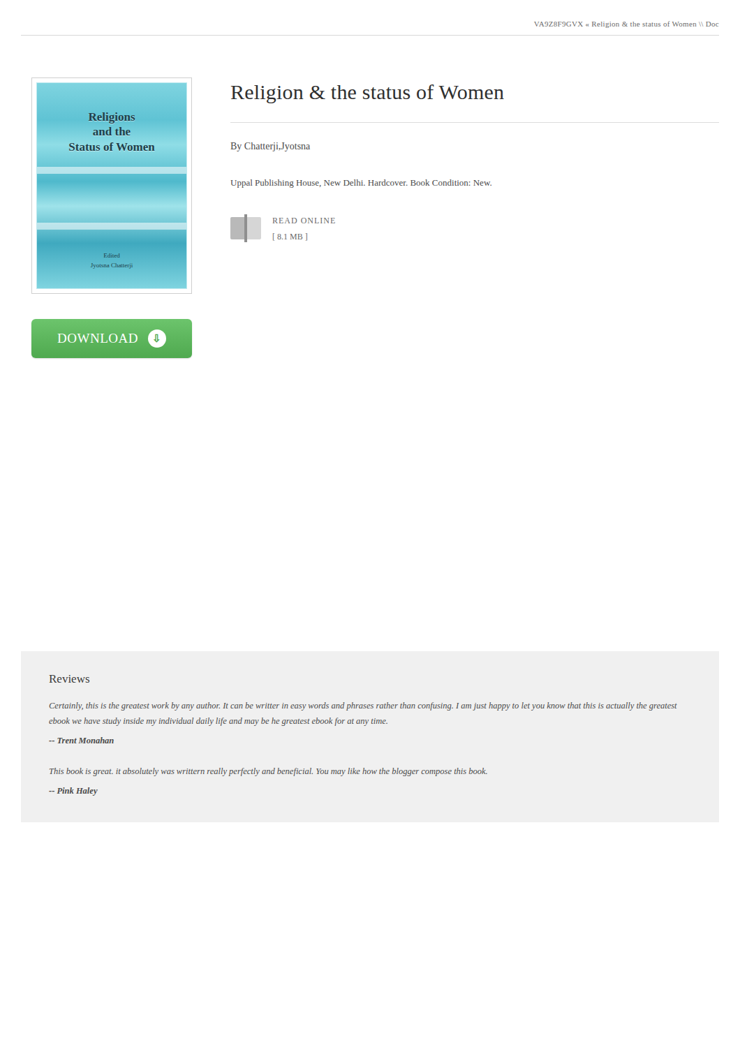VA9Z8F9GVX « Religion & the status of Women \\ Doc
Religions
and the
Status of Women
Edited
Jyotsna Chatterji
DOWNLOAD ⇩
Religion & the status of Women
By Chatterji,Jyotsna
Uppal Publishing House, New Delhi. Hardcover. Book Condition: New.
Read Online
[ 8.1 MB ]
Reviews
Certainly, this is the greatest work by any author. It can be writter in easy words and phrases rather than confusing. I am just happy to let you know that this is actually the greatest ebook we have study inside my individual daily life and may be he greatest ebook for at any time.
-- Trent Monahan
This book is great. it absolutely was writtern really perfectly and beneficial. You may like how the blogger compose this book.
-- Pink Haley